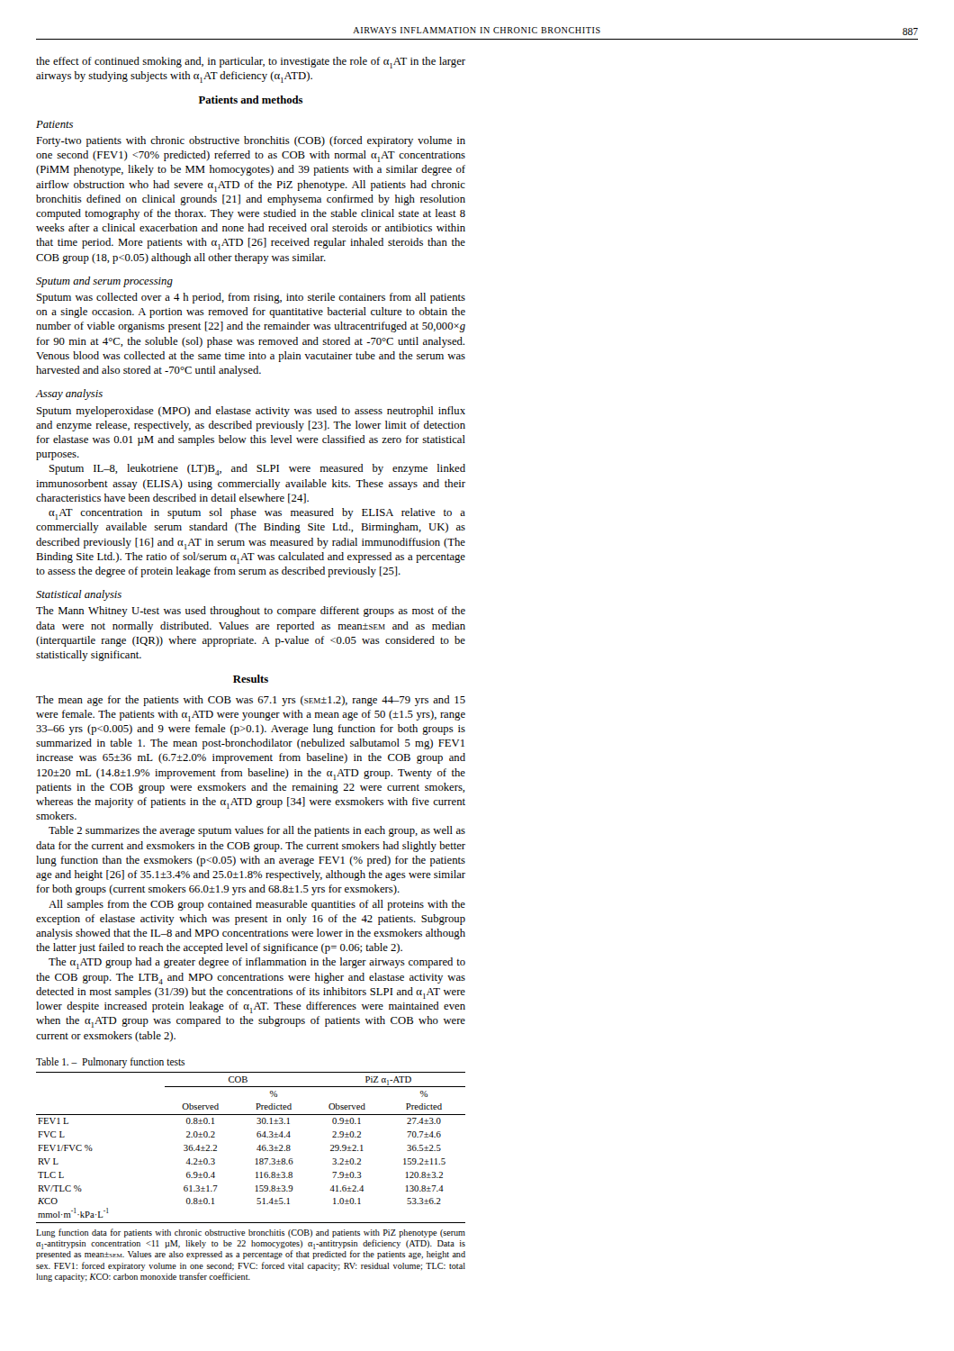AIRWAYS INFLAMMATION IN CHRONIC BRONCHITIS 887
the effect of continued smoking and, in particular, to investigate the role of α1AT in the larger airways by studying subjects with α1AT deficiency (α1ATD).
Patients and methods
Patients
Forty-two patients with chronic obstructive bronchitis (COB) (forced expiratory volume in one second (FEV1) <70% predicted) referred to as COB with normal α1AT concentrations (PiMM phenotype, likely to be MM homocygotes) and 39 patients with a similar degree of airflow obstruction who had severe α1ATD of the PiZ phenotype. All patients had chronic bronchitis defined on clinical grounds [21] and emphysema confirmed by high resolution computed tomography of the thorax. They were studied in the stable clinical state at least 8 weeks after a clinical exacerbation and none had received oral steroids or antibiotics within that time period. More patients with α1ATD [26] received regular inhaled steroids than the COB group (18, p<0.05) although all other therapy was similar.
Sputum and serum processing
Sputum was collected over a 4 h period, from rising, into sterile containers from all patients on a single occasion. A portion was removed for quantitative bacterial culture to obtain the number of viable organisms present [22] and the remainder was ultracentrifuged at 50,000×g for 90 min at 4°C, the soluble (sol) phase was removed and stored at -70°C until analysed. Venous blood was collected at the same time into a plain vacutainer tube and the serum was harvested and also stored at -70°C until analysed.
Assay analysis
Sputum myeloperoxidase (MPO) and elastase activity was used to assess neutrophil influx and enzyme release, respectively, as described previously [23]. The lower limit of detection for elastase was 0.01 µM and samples below this level were classified as zero for statistical purposes.
Sputum IL–8, leukotriene (LT)B4, and SLPI were measured by enzyme linked immunosorbent assay (ELISA) using commercially available kits. These assays and their characteristics have been described in detail elsewhere [24].
α1AT concentration in sputum sol phase was measured by ELISA relative to a commercially available serum standard (The Binding Site Ltd., Birmingham, UK) as described previously [16] and α1AT in serum was measured by radial immunodiffusion (The Binding Site Ltd.). The ratio of sol/serum α1AT was calculated and expressed as a percentage to assess the degree of protein leakage from serum as described previously [25].
Statistical analysis
The Mann Whitney U-test was used throughout to compare different groups as most of the data were not normally distributed. Values are reported as mean±sem and as median (interquartile range (IQR)) where appropriate. A p-value of <0.05 was considered to be statistically significant.
Results
The mean age for the patients with COB was 67.1 yrs (sem±1.2), range 44–79 yrs and 15 were female. The patients with α1ATD were younger with a mean age of 50 (±1.5 yrs), range 33–66 yrs (p<0.005) and 9 were female (p>0.1). Average lung function for both groups is summarized in table 1. The mean post-bronchodilator (nebulized salbutamol 5 mg) FEV1 increase was 65±36 mL (6.7±2.0% improvement from baseline) in the COB group and 120±20 mL (14.8±1.9% improvement from baseline) in the α1ATD group. Twenty of the patients in the COB group were exsmokers and the remaining 22 were current smokers, whereas the majority of patients in the α1ATD group [34] were exsmokers with five current smokers.
Table 2 summarizes the average sputum values for all the patients in each group, as well as data for the current and exsmokers in the COB group. The current smokers had slightly better lung function than the exsmokers (p<0.05) with an average FEV1 (% pred) for the patients age and height [26] of 35.1±3.4% and 25.0±1.8% respectively, although the ages were similar for both groups (current smokers 66.0±1.9 yrs and 68.8±1.5 yrs for exsmokers).
All samples from the COB group contained measurable quantities of all proteins with the exception of elastase activity which was present in only 16 of the 42 patients. Subgroup analysis showed that the IL–8 and MPO concentrations were lower in the exsmokers although the latter just failed to reach the accepted level of significance (p= 0.06; table 2).
The α1ATD group had a greater degree of inflammation in the larger airways compared to the COB group. The LTB4 and MPO concentrations were higher and elastase activity was detected in most samples (31/39) but the concentrations of its inhibitors SLPI and α1AT were lower despite increased protein leakage of α1AT. These differences were maintained even when the α1ATD group was compared to the subgroups of patients with COB who were current or exsmokers (table 2).
Table 1. – Pulmonary function tests
| | COB | PiZ α 1 -ATD |
| | Observed | % Predicted | Observed | % Predicted |
| FEV1 L | 0.8±0.1 | 30.1±3.1 | 0.9±0.1 | 27.4±3.0 |
| FVC L | 2.0±0.2 | 64.3±4.4 | 2.9±0.2 | 70.7±4.6 |
| FEV1/FVC % | 36.4±2.2 | 46.3±2.8 | 29.9±2.1 | 36.5±2.5 |
| RV L | 4.2±0.3 | 187.3±8.6 | 3.2±0.2 | 159.2±11.5 |
| TLC L | 6.9±0.4 | 116.8±3.8 | 7.9±0.3 | 120.8±3.2 |
| RV/TLC % | 61.3±1.7 | 159.8±3.9 | 41.6±2.4 | 130.8±7.4 |
| K CO | 0.8±0.1 | 51.4±5.1 | 1.0±0.1 | 53.3±6.2 |
| mmol·m -1 ·kPa·L -1 | | | | |
Lung function data for patients with chronic obstructive bronchitis (COB) and patients with PiZ phenotype (serum α1-antitrypsin concentration <11 µM, likely to be 22 homocygotes) α1-antitrypsin deficiency (ATD). Data is presented as mean±sem. Values are also expressed as a percentage of that predicted for the patients age, height and sex. FEV1: forced expiratory volume in one second; FVC: forced vital capacity; RV: residual volume; TLC: total lung capacity; KCO: carbon monoxide transfer coefficient.